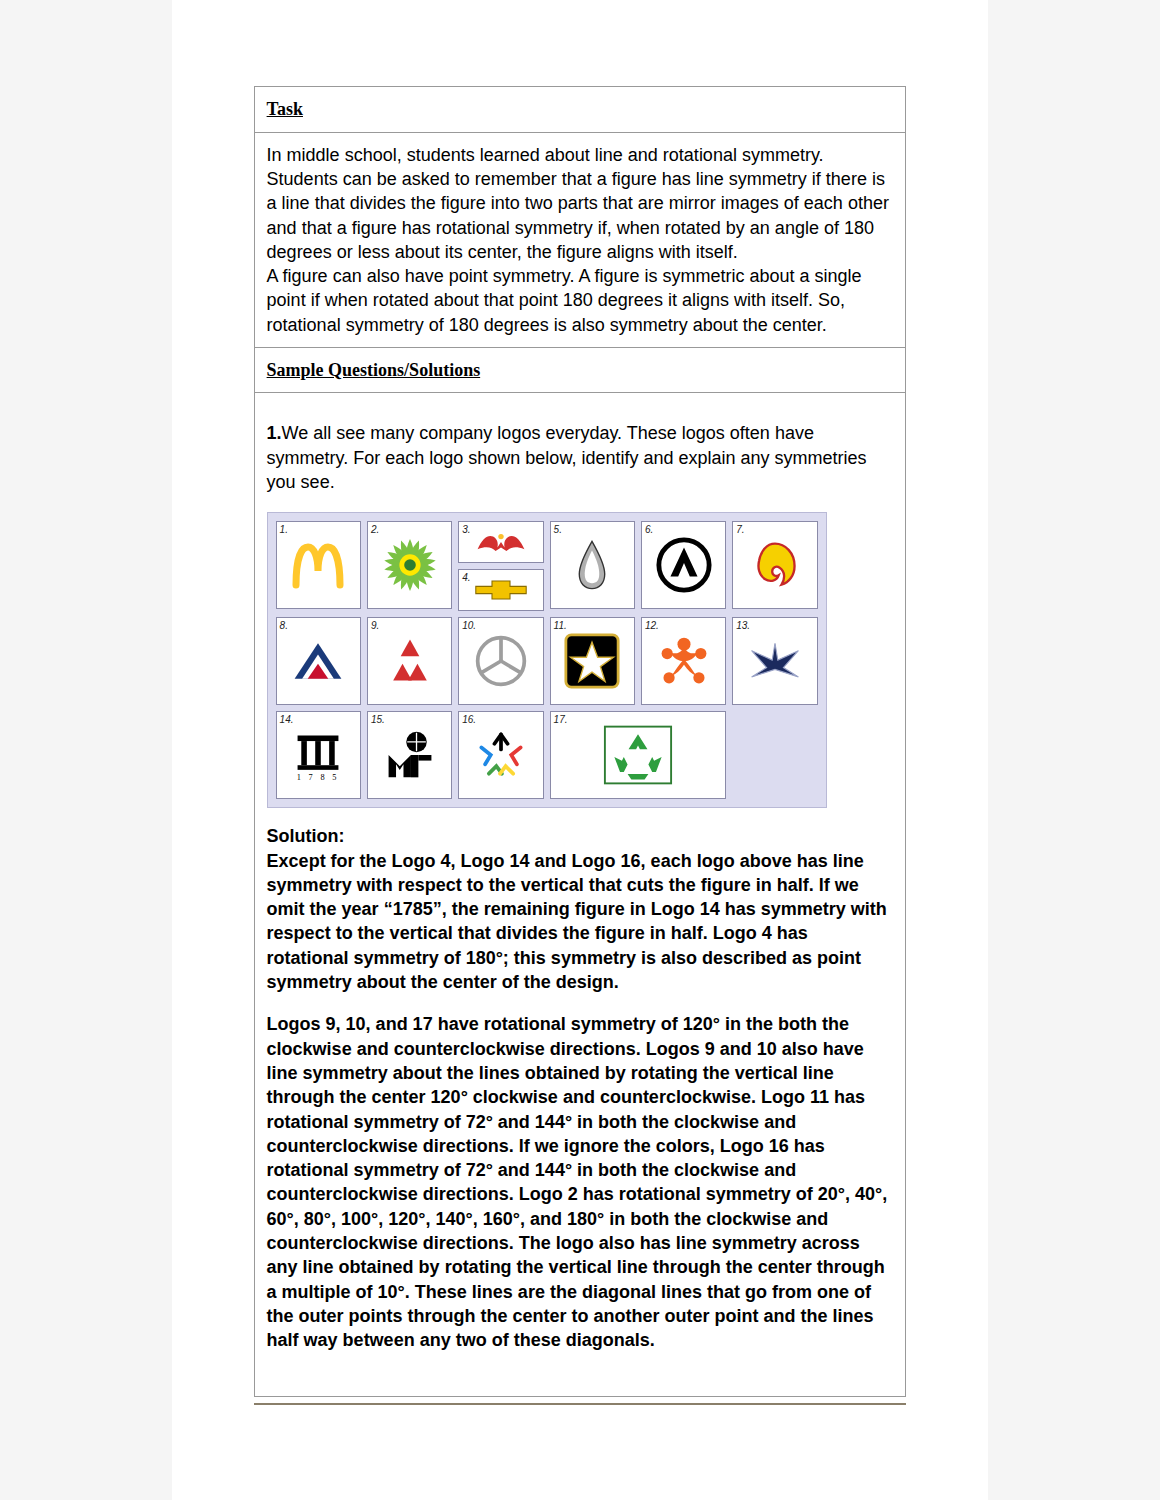| Task |
| In middle school, students learned about line and rotational symmetry. Students can be asked to remember that a figure has line symmetry if there is a line that divides the figure into two parts that are mirror images of each other and that a figure has rotational symmetry if, when rotated by an angle of 180 degrees or less about its center, the figure aligns with itself. A figure can also have point symmetry. A figure is symmetric about a single point if when rotated about that point 180 degrees it aligns with itself. So, rotational symmetry of 180 degrees is also symmetry about the center. |
| Sample Questions/Solutions |
| 1. We all see many company logos everyday. These logos often have symmetry. For each logo shown below, identify and explain any symmetries you see. 1. 2. 3. 4. 5. 6. 7. 8. 9. 10. 11. 12. 13. 14. 1 7 8 5 15. 16. 17. Solution: Except for the Logo 4, Logo 14 and Logo 16, each logo above has line symmetry with respect to the vertical that cuts the figure in half. If we omit the year “1785”, the remaining figure in Logo 14 has symmetry with respect to the vertical that divides the figure in half. Logo 4 has rotational symmetry of 180°; this symmetry is also described as point symmetry about the center of the design. Logos 9, 10, and 17 have rotational symmetry of 120° in the both the clockwise and counterclockwise directions. Logos 9 and 10 also have line symmetry about the lines obtained by rotating the vertical line through the center 120° clockwise and counterclockwise. Logo 11 has rotational symmetry of 72° and 144° in both the clockwise and counterclockwise directions. If we ignore the colors, Logo 16 has rotational symmetry of 72° and 144° in both the clockwise and counterclockwise directions. Logo 2 has rotational symmetry of 20°, 40°, 60°, 80°, 100°, 120°, 140°, 160°, and 180° in both the clockwise and counterclockwise directions. The logo also has line symmetry across any line obtained by rotating the vertical line through the center through a multiple of 10°. These lines are the diagonal lines that go from one of the outer points through the center to another outer point and the lines half way between any two of these diagonals. |